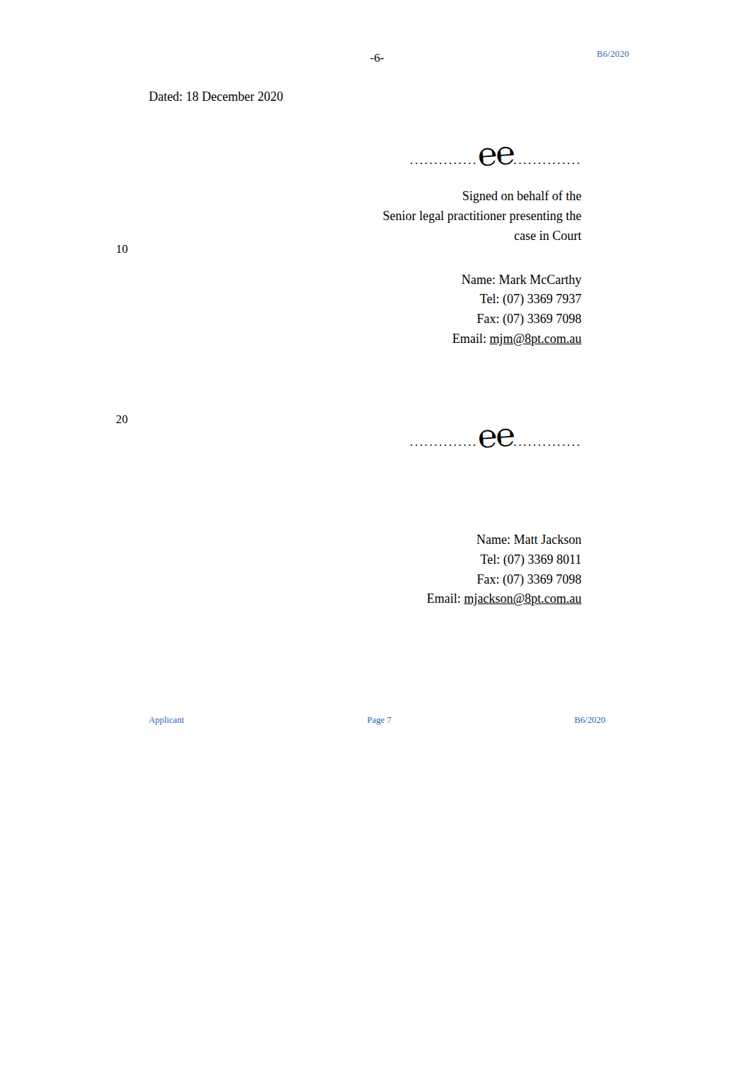B6/2020
10
20
-6-
Dated: 18 December 2020
..............℮℮..............
Signed on behalf of the
Senior legal practitioner presenting the
case in Court
Name: Mark McCarthy
Tel: (07) 3369 7937
Fax: (07) 3369 7098
Email: mjm@8pt.com.au
..............℮℮..............
Name: Matt Jackson
Tel: (07) 3369 8011
Fax: (07) 3369 7098
Email: mjackson@8pt.com.au
Applicant Page 7 B6/2020